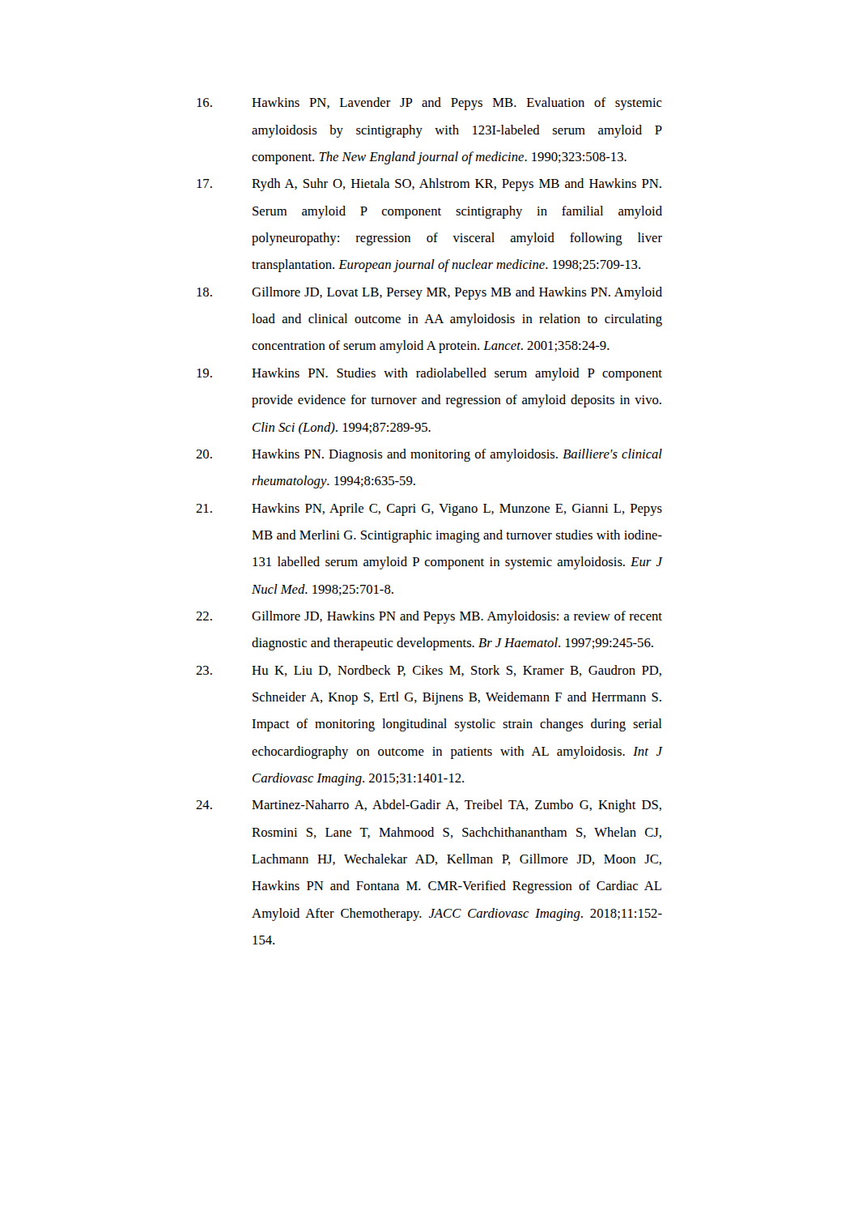16. Hawkins PN, Lavender JP and Pepys MB. Evaluation of systemic amyloidosis by scintigraphy with 123I-labeled serum amyloid P component. The New England journal of medicine. 1990;323:508-13.
17. Rydh A, Suhr O, Hietala SO, Ahlstrom KR, Pepys MB and Hawkins PN. Serum amyloid P component scintigraphy in familial amyloid polyneuropathy: regression of visceral amyloid following liver transplantation. European journal of nuclear medicine. 1998;25:709-13.
18. Gillmore JD, Lovat LB, Persey MR, Pepys MB and Hawkins PN. Amyloid load and clinical outcome in AA amyloidosis in relation to circulating concentration of serum amyloid A protein. Lancet. 2001;358:24-9.
19. Hawkins PN. Studies with radiolabelled serum amyloid P component provide evidence for turnover and regression of amyloid deposits in vivo. Clin Sci (Lond). 1994;87:289-95.
20. Hawkins PN. Diagnosis and monitoring of amyloidosis. Bailliere's clinical rheumatology. 1994;8:635-59.
21. Hawkins PN, Aprile C, Capri G, Vigano L, Munzone E, Gianni L, Pepys MB and Merlini G. Scintigraphic imaging and turnover studies with iodine-131 labelled serum amyloid P component in systemic amyloidosis. Eur J Nucl Med. 1998;25:701-8.
22. Gillmore JD, Hawkins PN and Pepys MB. Amyloidosis: a review of recent diagnostic and therapeutic developments. Br J Haematol. 1997;99:245-56.
23. Hu K, Liu D, Nordbeck P, Cikes M, Stork S, Kramer B, Gaudron PD, Schneider A, Knop S, Ertl G, Bijnens B, Weidemann F and Herrmann S. Impact of monitoring longitudinal systolic strain changes during serial echocardiography on outcome in patients with AL amyloidosis. Int J Cardiovasc Imaging. 2015;31:1401-12.
24. Martinez-Naharro A, Abdel-Gadir A, Treibel TA, Zumbo G, Knight DS, Rosmini S, Lane T, Mahmood S, Sachchithanantham S, Whelan CJ, Lachmann HJ, Wechalekar AD, Kellman P, Gillmore JD, Moon JC, Hawkins PN and Fontana M. CMR-Verified Regression of Cardiac AL Amyloid After Chemotherapy. JACC Cardiovasc Imaging. 2018;11:152-154.